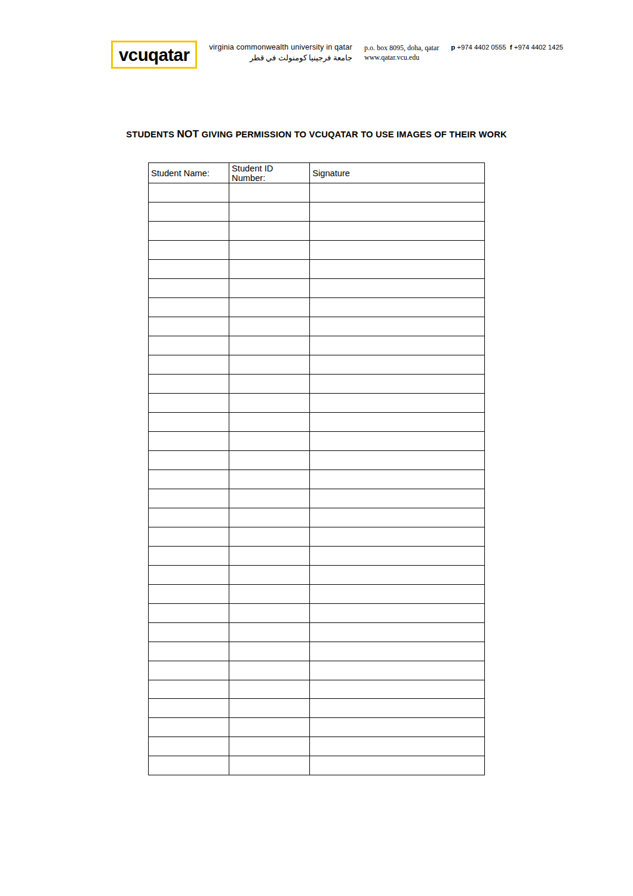vcuqatar
virginia commonwealth university in qatar
جامعة فرجينيا كومنولث في قطر
p.o. box 8095, doha, qatar
www.qatar.vcu.edu
p +974 4402 0555 f +974 4402 1425
STUDENTS NOT GIVING PERMISSION TO VCUQATAR TO USE IMAGES OF THEIR WORK
| Student Name: | Student ID Number: | Signature |
| --- | --- | --- |